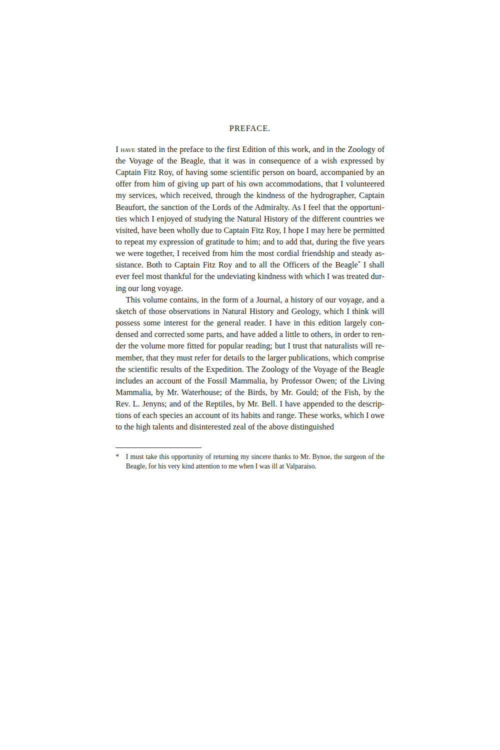PREFACE.
I have stated in the preface to the first Edition of this work, and in the Zoology of the Voyage of the Beagle, that it was in consequence of a wish expressed by Captain Fitz Roy, of having some scientific person on board, accompanied by an offer from him of giving up part of his own accommodations, that I volunteered my services, which received, through the kindness of the hydrographer, Captain Beaufort, the sanction of the Lords of the Admiralty. As I feel that the opportunities which I enjoyed of studying the Natural History of the different countries we visited, have been wholly due to Captain Fitz Roy, I hope I may here be permitted to repeat my expression of gratitude to him; and to add that, during the five years we were together, I received from him the most cordial friendship and steady assistance. Both to Captain Fitz Roy and to all the Officers of the Beagle* I shall ever feel most thankful for the undeviating kindness with which I was treated during our long voyage.
This volume contains, in the form of a Journal, a history of our voyage, and a sketch of those observations in Natural History and Geology, which I think will possess some interest for the general reader. I have in this edition largely condensed and corrected some parts, and have added a little to others, in order to render the volume more fitted for popular reading; but I trust that naturalists will remember, that they must refer for details to the larger publications, which comprise the scientific results of the Expedition. The Zoology of the Voyage of the Beagle includes an account of the Fossil Mammalia, by Professor Owen; of the Living Mammalia, by Mr. Waterhouse; of the Birds, by Mr. Gould; of the Fish, by the Rev. L. Jenyns; and of the Reptiles, by Mr. Bell. I have appended to the descriptions of each species an account of its habits and range. These works, which I owe to the high talents and disinterested zeal of the above distinguished
* I must take this opportunity of returning my sincere thanks to Mr. Bynoe, the surgeon of the Beagle, for his very kind attention to me when I was ill at Valparaiso.